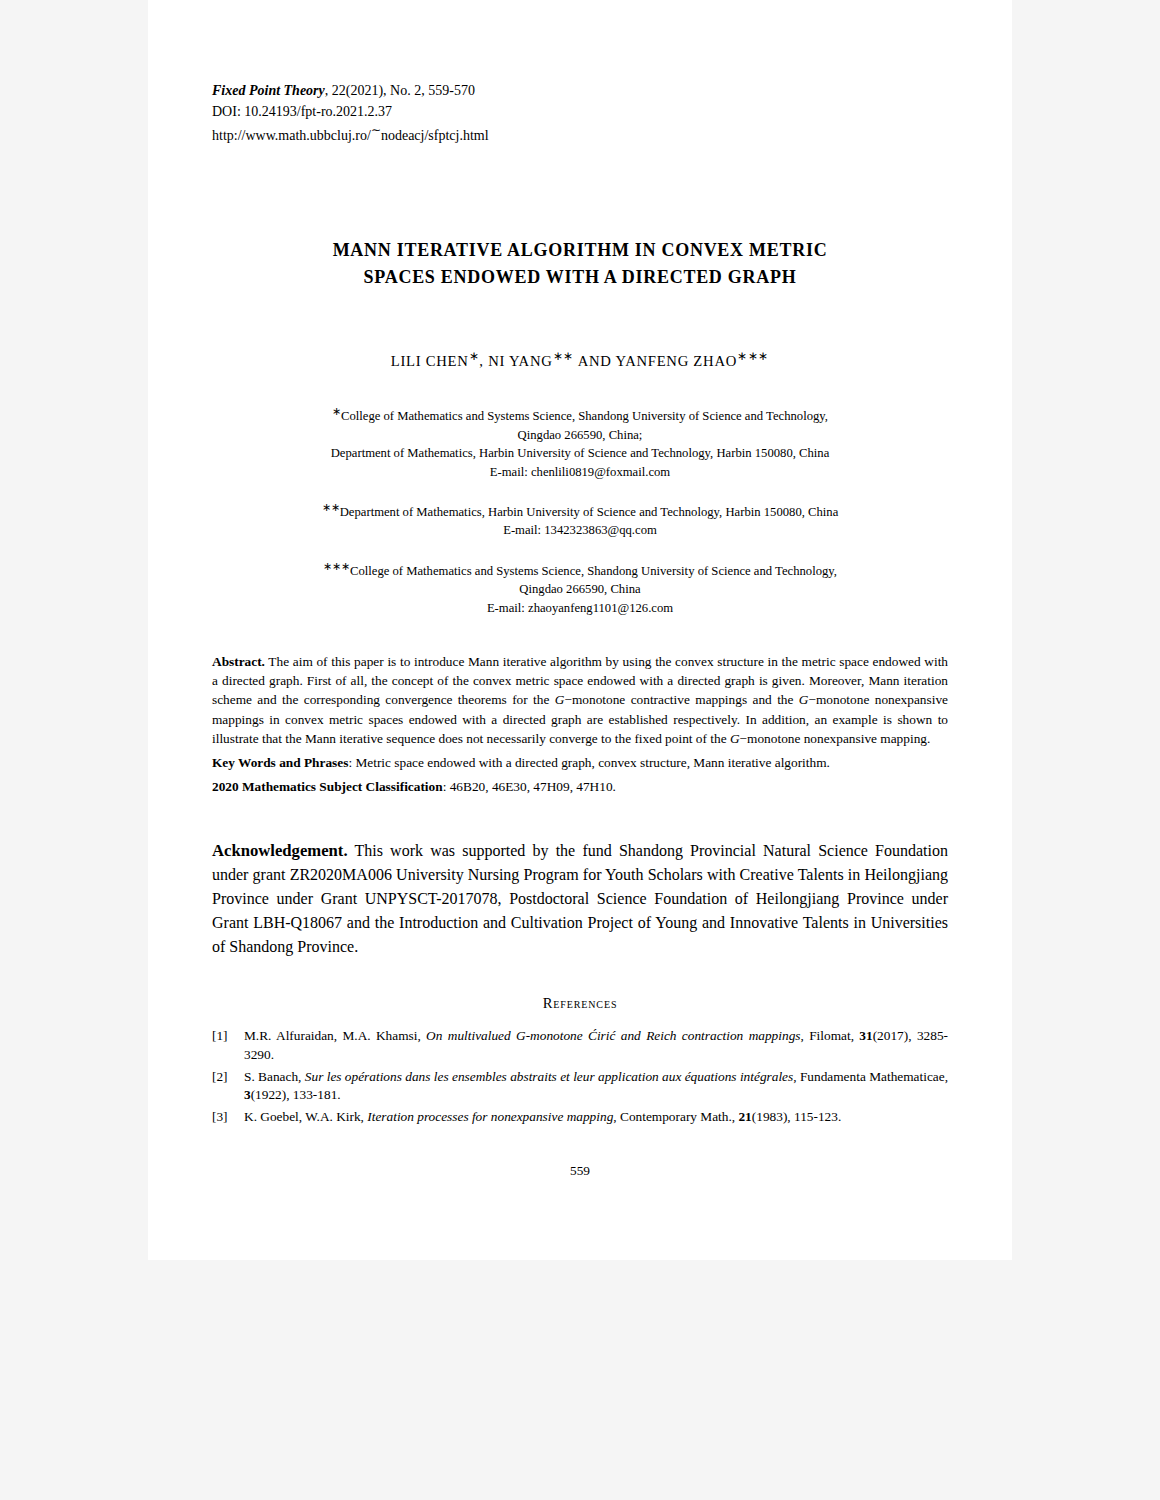Fixed Point Theory, 22(2021), No. 2, 559-570
DOI: 10.24193/fpt-ro.2021.2.37
http://www.math.ubbcluj.ro/∼nodeacj/sfptcj.html
MANN ITERATIVE ALGORITHM IN CONVEX METRIC
SPACES ENDOWED WITH A DIRECTED GRAPH
LILI CHEN∗, NI YANG∗∗ AND YANFENG ZHAO∗∗∗
∗College of Mathematics and Systems Science, Shandong University of Science and Technology,
Qingdao 266590, China;
Department of Mathematics, Harbin University of Science and Technology, Harbin 150080, China
E-mail: chenlili0819@foxmail.com
∗∗Department of Mathematics, Harbin University of Science and Technology, Harbin 150080, China
E-mail: 1342323863@qq.com
∗∗∗College of Mathematics and Systems Science, Shandong University of Science and Technology,
Qingdao 266590, China
E-mail: zhaoyanfeng1101@126.com
Abstract. The aim of this paper is to introduce Mann iterative algorithm by using the convex structure in the metric space endowed with a directed graph. First of all, the concept of the convex metric space endowed with a directed graph is given. Moreover, Mann iteration scheme and the corresponding convergence theorems for the G−monotone contractive mappings and the G−monotone nonexpansive mappings in convex metric spaces endowed with a directed graph are established respectively. In addition, an example is shown to illustrate that the Mann iterative sequence does not necessarily converge to the fixed point of the G−monotone nonexpansive mapping.
Key Words and Phrases: Metric space endowed with a directed graph, convex structure, Mann iterative algorithm.
2020 Mathematics Subject Classification: 46B20, 46E30, 47H09, 47H10.
Acknowledgement. This work was supported by the fund Shandong Provincial Natural Science Foundation under grant ZR2020MA006 University Nursing Program for Youth Scholars with Creative Talents in Heilongjiang Province under Grant UNPYSCT-2017078, Postdoctoral Science Foundation of Heilongjiang Province under Grant LBH-Q18067 and the Introduction and Cultivation Project of Young and Innovative Talents in Universities of Shandong Province.
References
[1] M.R. Alfuraidan, M.A. Khamsi, On multivalued G-monotone Ćirić and Reich contraction mappings, Filomat, 31(2017), 3285-3290.
[2] S. Banach, Sur les opérations dans les ensembles abstraits et leur application aux équations intégrales, Fundamenta Mathematicae, 3(1922), 133-181.
[3] K. Goebel, W.A. Kirk, Iteration processes for nonexpansive mapping, Contemporary Math., 21(1983), 115-123.
559